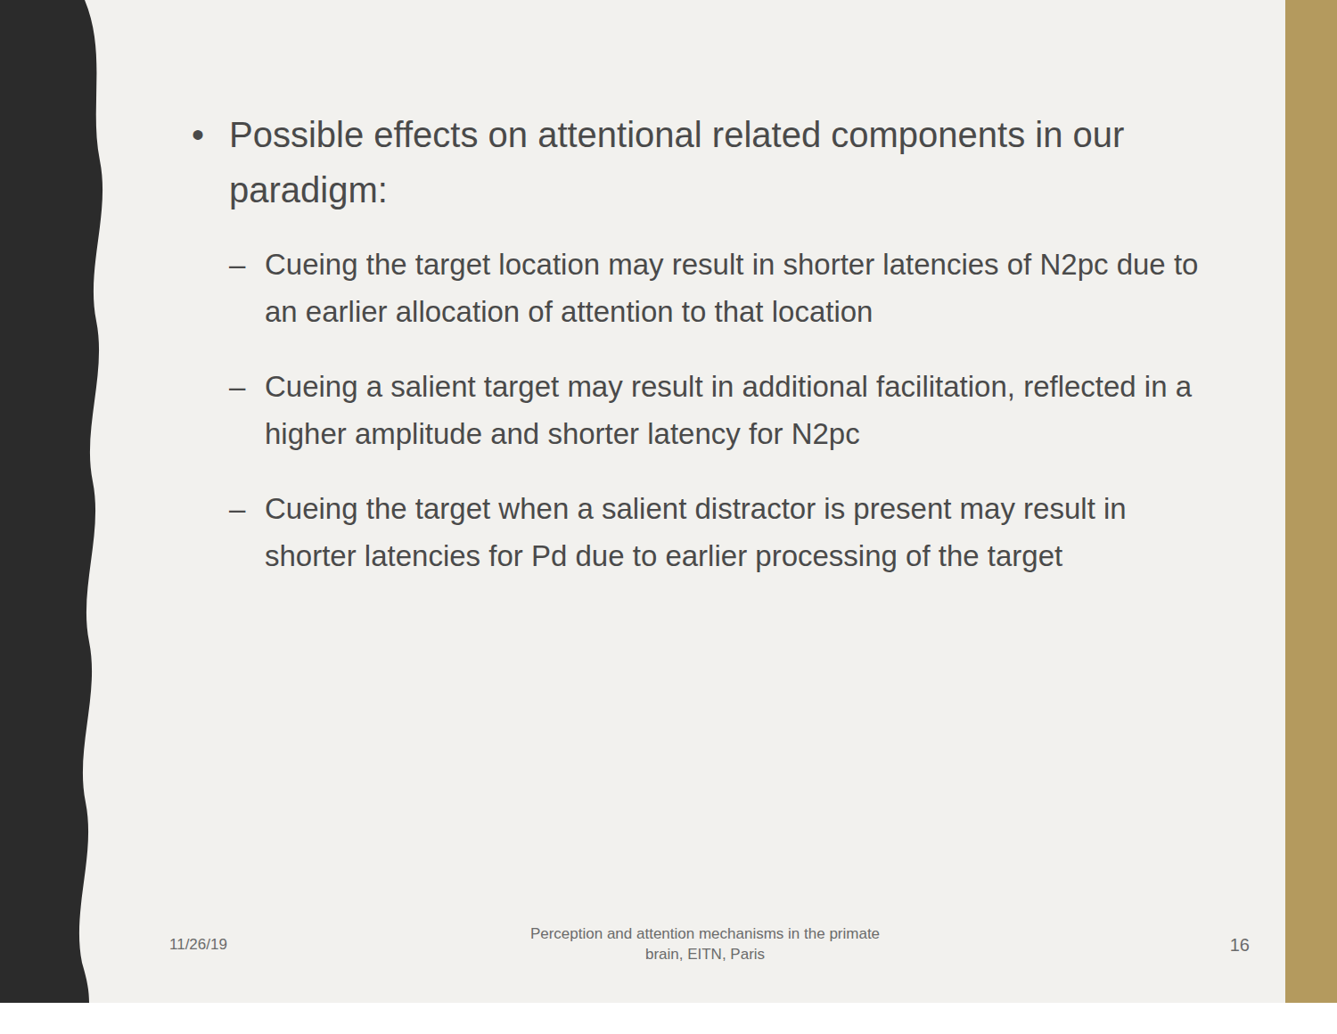Possible effects on attentional related components in our paradigm:
Cueing the target location may result in shorter latencies of N2pc due to an earlier allocation of attention to that location
Cueing a salient target may result in additional facilitation, reflected in a higher amplitude and shorter latency for N2pc
Cueing the target when a salient distractor is present may result in shorter latencies for Pd due to earlier processing of the target
11/26/19
Perception and attention mechanisms in the primate
brain, EITN, Paris
16